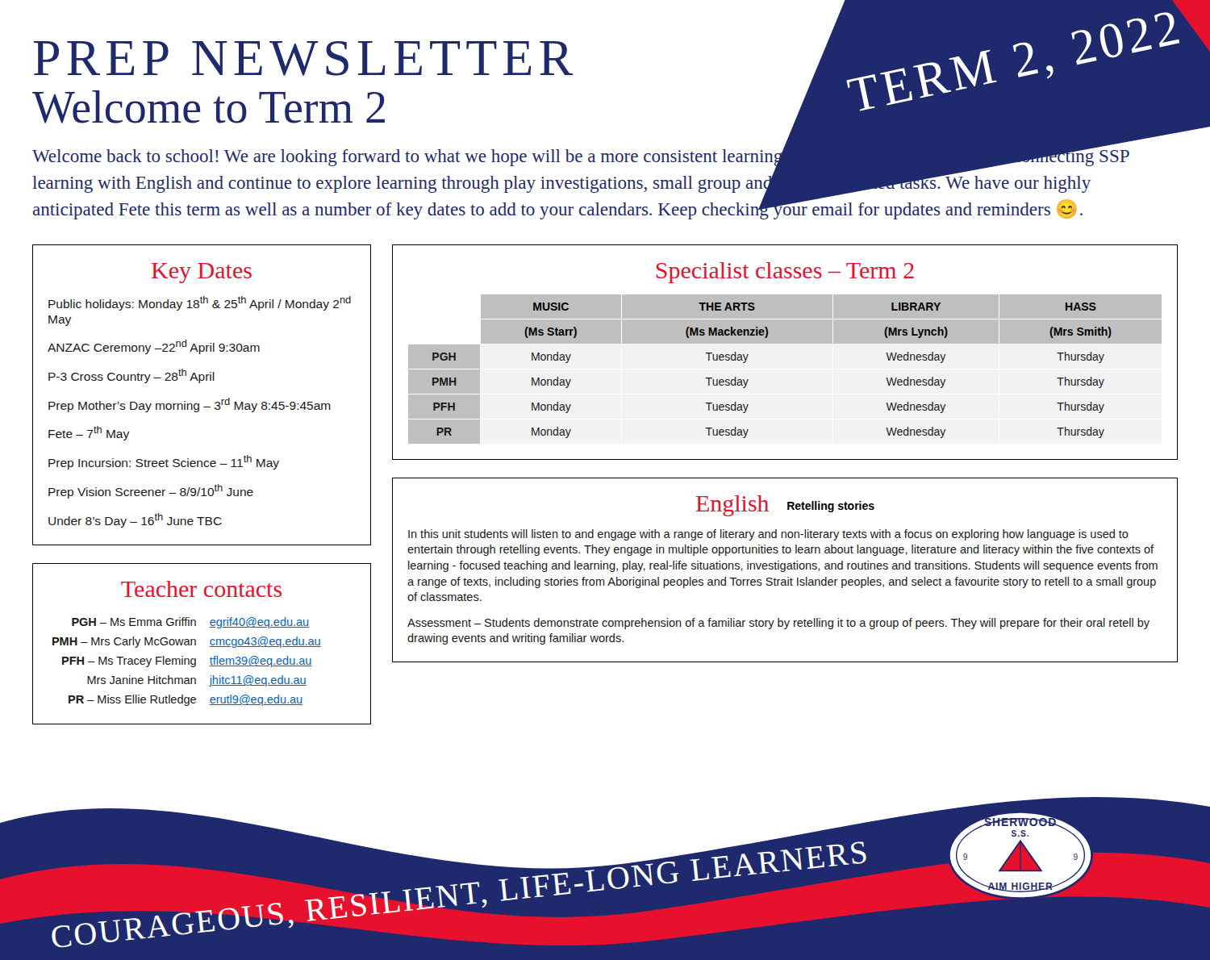TERM 2, 2022
Prep Newsletter
Welcome to Term 2
Welcome back to school! We are looking forward to what we hope will be a more consistent learning period this term. We dive into connecting SSP learning with English and continue to explore learning through play investigations, small group and teacher directed tasks. We have our highly anticipated Fete this term as well as a number of key dates to add to your calendars. Keep checking your email for updates and reminders 😊.
Key Dates
Public holidays: Monday 18th & 25th April / Monday 2nd May
ANZAC Ceremony –22nd April 9:30am
P-3 Cross Country – 28th April
Prep Mother’s Day morning – 3rd May 8:45-9:45am
Fete – 7th May
Prep Incursion: Street Science – 11th May
Prep Vision Screener – 8/9/10th June
Under 8’s Day – 16th June TBC
Teacher contacts
| PGH – Ms Emma Griffin | egrif40@eq.edu.au |
| PMH – Mrs Carly McGowan | cmcgo43@eq.edu.au |
| PFH – Ms Tracey Fleming | tflem39@eq.edu.au |
| Mrs Janine Hitchman | jhitc11@eq.edu.au |
| PR – Miss Ellie Rutledge | erutl9@eq.edu.au |
Specialist classes – Term 2
| | MUSIC | THE ARTS | LIBRARY | HASS |
| --- | --- | --- | --- | --- |
| | (Ms Starr) | (Ms Mackenzie) | (Mrs Lynch) | (Mrs Smith) |
| PGH | Monday | Tuesday | Wednesday | Thursday |
| PMH | Monday | Tuesday | Wednesday | Thursday |
| PFH | Monday | Tuesday | Wednesday | Thursday |
| PR | Monday | Tuesday | Wednesday | Thursday |
English Retelling stories
In this unit students will listen to and engage with a range of literary and non-literary texts with a focus on exploring how language is used to entertain through retelling events. They engage in multiple opportunities to learn about language, literature and literacy within the five contexts of learning - focused teaching and learning, play, real-life situations, investigations, and routines and transitions. Students will sequence events from a range of texts, including stories from Aboriginal peoples and Torres Strait Islander peoples, and select a favourite story to retell to a small group of classmates.
Assessment – Students demonstrate comprehension of a familiar story by retelling it to a group of peers. They will prepare for their oral retell by drawing events and writing familiar words.
Courageous, resilient, life-long learners
SHERWOOD S.S. AIM HIGHER 9 9